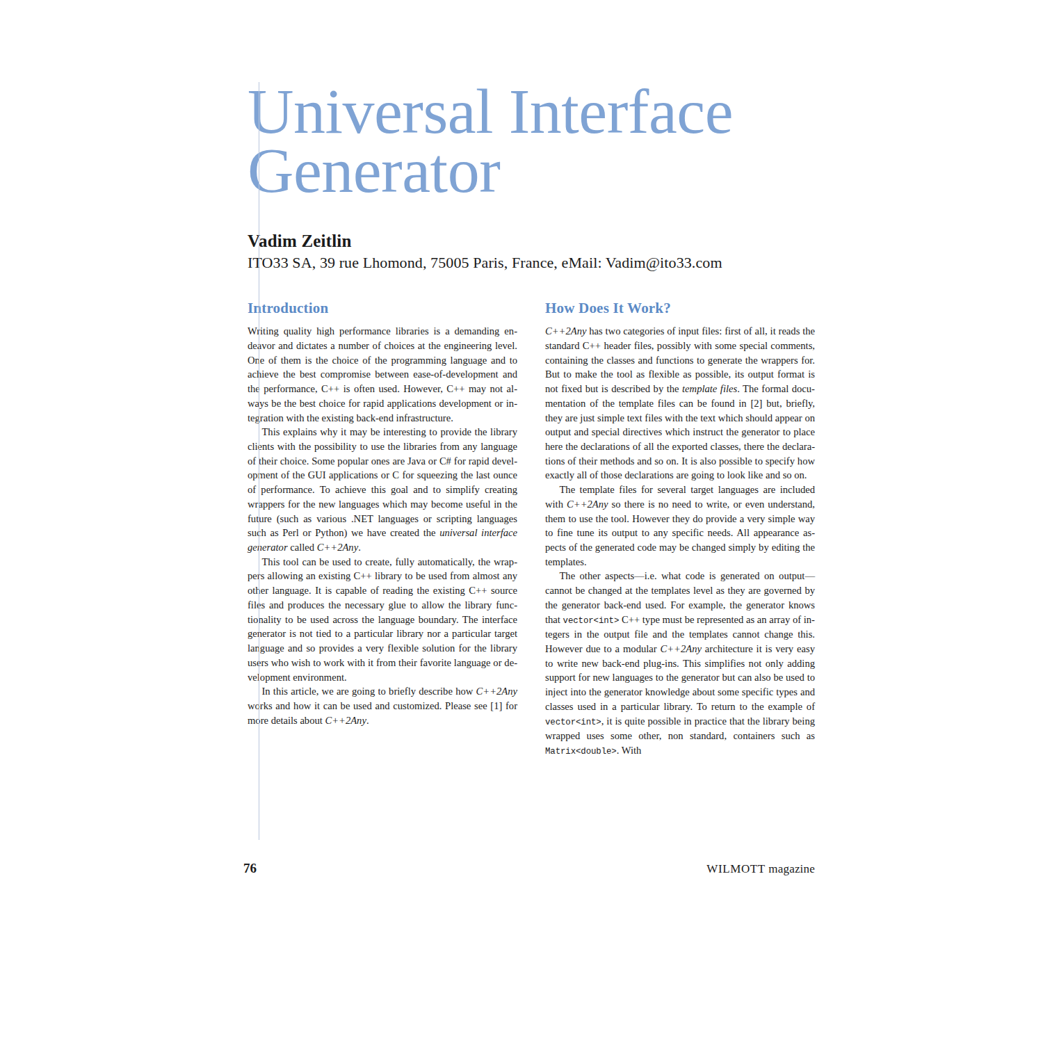Universal Interface Generator
Vadim Zeitlin
ITO33 SA, 39 rue Lhomond, 75005 Paris, France, eMail: Vadim@ito33.com
Introduction
Writing quality high performance libraries is a demanding endeavor and dictates a number of choices at the engineering level. One of them is the choice of the programming language and to achieve the best compromise between ease-of-development and the performance, C++ is often used. However, C++ may not always be the best choice for rapid applications development or integration with the existing back-end infrastructure.
This explains why it may be interesting to provide the library clients with the possibility to use the libraries from any language of their choice. Some popular ones are Java or C# for rapid development of the GUI applications or C for squeezing the last ounce of performance. To achieve this goal and to simplify creating wrappers for the new languages which may become useful in the future (such as various .NET languages or scripting languages such as Perl or Python) we have created the universal interface generator called C++2Any.
This tool can be used to create, fully automatically, the wrappers allowing an existing C++ library to be used from almost any other language. It is capable of reading the existing C++ source files and produces the necessary glue to allow the library functionality to be used across the language boundary. The interface generator is not tied to a particular library nor a particular target language and so provides a very flexible solution for the library users who wish to work with it from their favorite language or development environment.
In this article, we are going to briefly describe how C++2Any works and how it can be used and customized. Please see [1] for more details about C++2Any.
How Does It Work?
C++2Any has two categories of input files: first of all, it reads the standard C++ header files, possibly with some special comments, containing the classes and functions to generate the wrappers for. But to make the tool as flexible as possible, its output format is not fixed but is described by the template files. The formal documentation of the template files can be found in [2] but, briefly, they are just simple text files with the text which should appear on output and special directives which instruct the generator to place here the declarations of all the exported classes, there the declarations of their methods and so on. It is also possible to specify how exactly all of those declarations are going to look like and so on.
The template files for several target languages are included with C++2Any so there is no need to write, or even understand, them to use the tool. However they do provide a very simple way to fine tune its output to any specific needs. All appearance aspects of the generated code may be changed simply by editing the templates.
The other aspects—i.e. what code is generated on output—cannot be changed at the templates level as they are governed by the generator back-end used. For example, the generator knows that vector<int> C++ type must be represented as an array of integers in the output file and the templates cannot change this. However due to a modular C++2Any architecture it is very easy to write new back-end plug-ins. This simplifies not only adding support for new languages to the generator but can also be used to inject into the generator knowledge about some specific types and classes used in a particular library. To return to the example of vector<int>, it is quite possible in practice that the library being wrapped uses some other, non standard, containers such as Matrix<double>. With
76
WILMOTT magazine